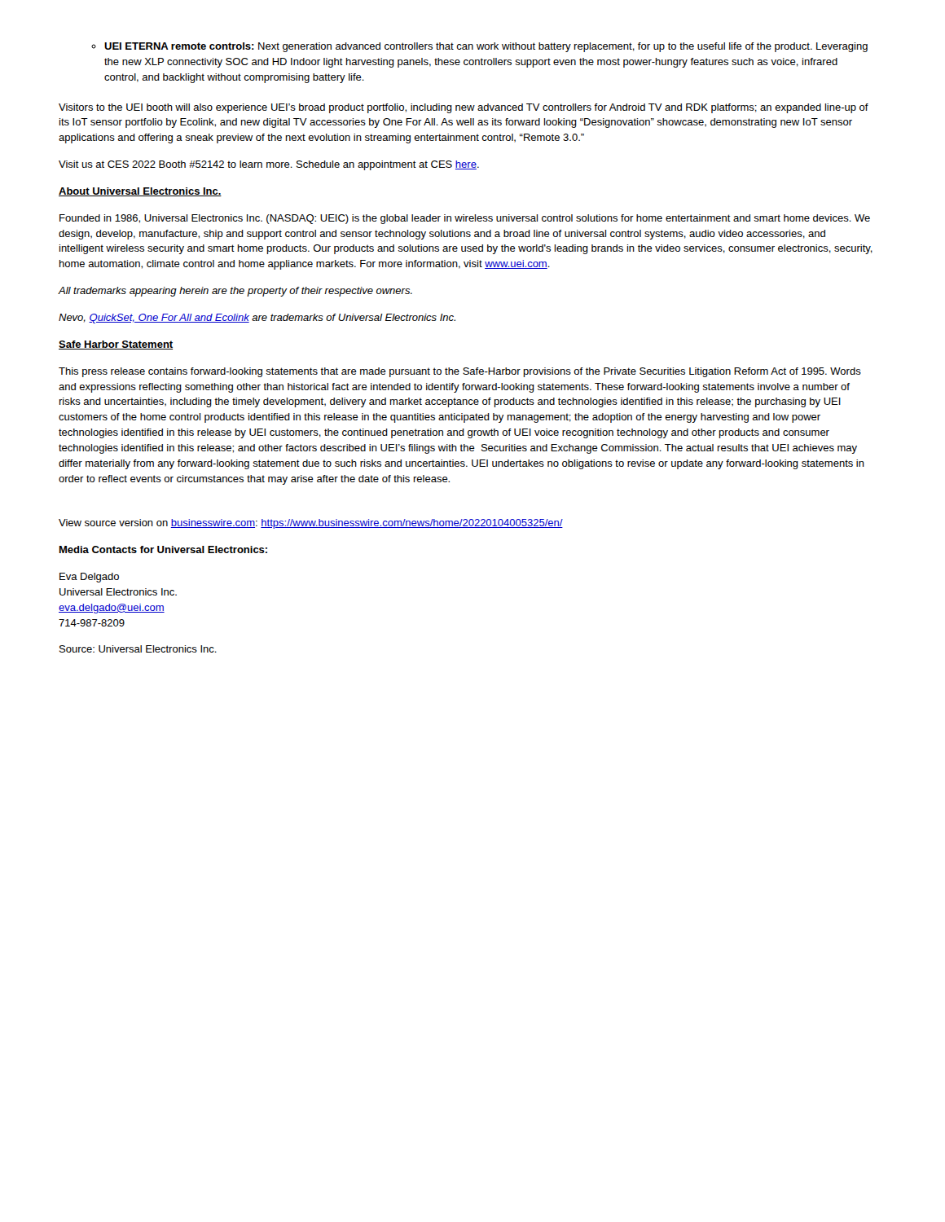UEI ETERNA remote controls: Next generation advanced controllers that can work without battery replacement, for up to the useful life of the product. Leveraging the new XLP connectivity SOC and HD Indoor light harvesting panels, these controllers support even the most power-hungry features such as voice, infrared control, and backlight without compromising battery life.
Visitors to the UEI booth will also experience UEI’s broad product portfolio, including new advanced TV controllers for Android TV and RDK platforms; an expanded line-up of its IoT sensor portfolio by Ecolink, and new digital TV accessories by One For All. As well as its forward looking “Designovation” showcase, demonstrating new IoT sensor applications and offering a sneak preview of the next evolution in streaming entertainment control, “Remote 3.0.”
Visit us at CES 2022 Booth #52142 to learn more. Schedule an appointment at CES here.
About Universal Electronics Inc.
Founded in 1986, Universal Electronics Inc. (NASDAQ: UEIC) is the global leader in wireless universal control solutions for home entertainment and smart home devices. We design, develop, manufacture, ship and support control and sensor technology solutions and a broad line of universal control systems, audio video accessories, and intelligent wireless security and smart home products. Our products and solutions are used by the world's leading brands in the video services, consumer electronics, security, home automation, climate control and home appliance markets. For more information, visit www.uei.com.
All trademarks appearing herein are the property of their respective owners.
Nevo, QuickSet, One For All and Ecolink are trademarks of Universal Electronics Inc.
Safe Harbor Statement
This press release contains forward-looking statements that are made pursuant to the Safe-Harbor provisions of the Private Securities Litigation Reform Act of 1995. Words and expressions reflecting something other than historical fact are intended to identify forward-looking statements. These forward-looking statements involve a number of risks and uncertainties, including the timely development, delivery and market acceptance of products and technologies identified in this release; the purchasing by UEI customers of the home control products identified in this release in the quantities anticipated by management; the adoption of the energy harvesting and low power technologies identified in this release by UEI customers, the continued penetration and growth of UEI voice recognition technology and other products and consumer technologies identified in this release; and other factors described in UEI’s filings with the Securities and Exchange Commission. The actual results that UEI achieves may differ materially from any forward-looking statement due to such risks and uncertainties. UEI undertakes no obligations to revise or update any forward-looking statements in order to reflect events or circumstances that may arise after the date of this release.
View source version on businesswire.com: https://www.businesswire.com/news/home/20220104005325/en/
Media Contacts for Universal Electronics:
Eva Delgado
Universal Electronics Inc.
eva.delgado@uei.com
714-987-8209
Source: Universal Electronics Inc.